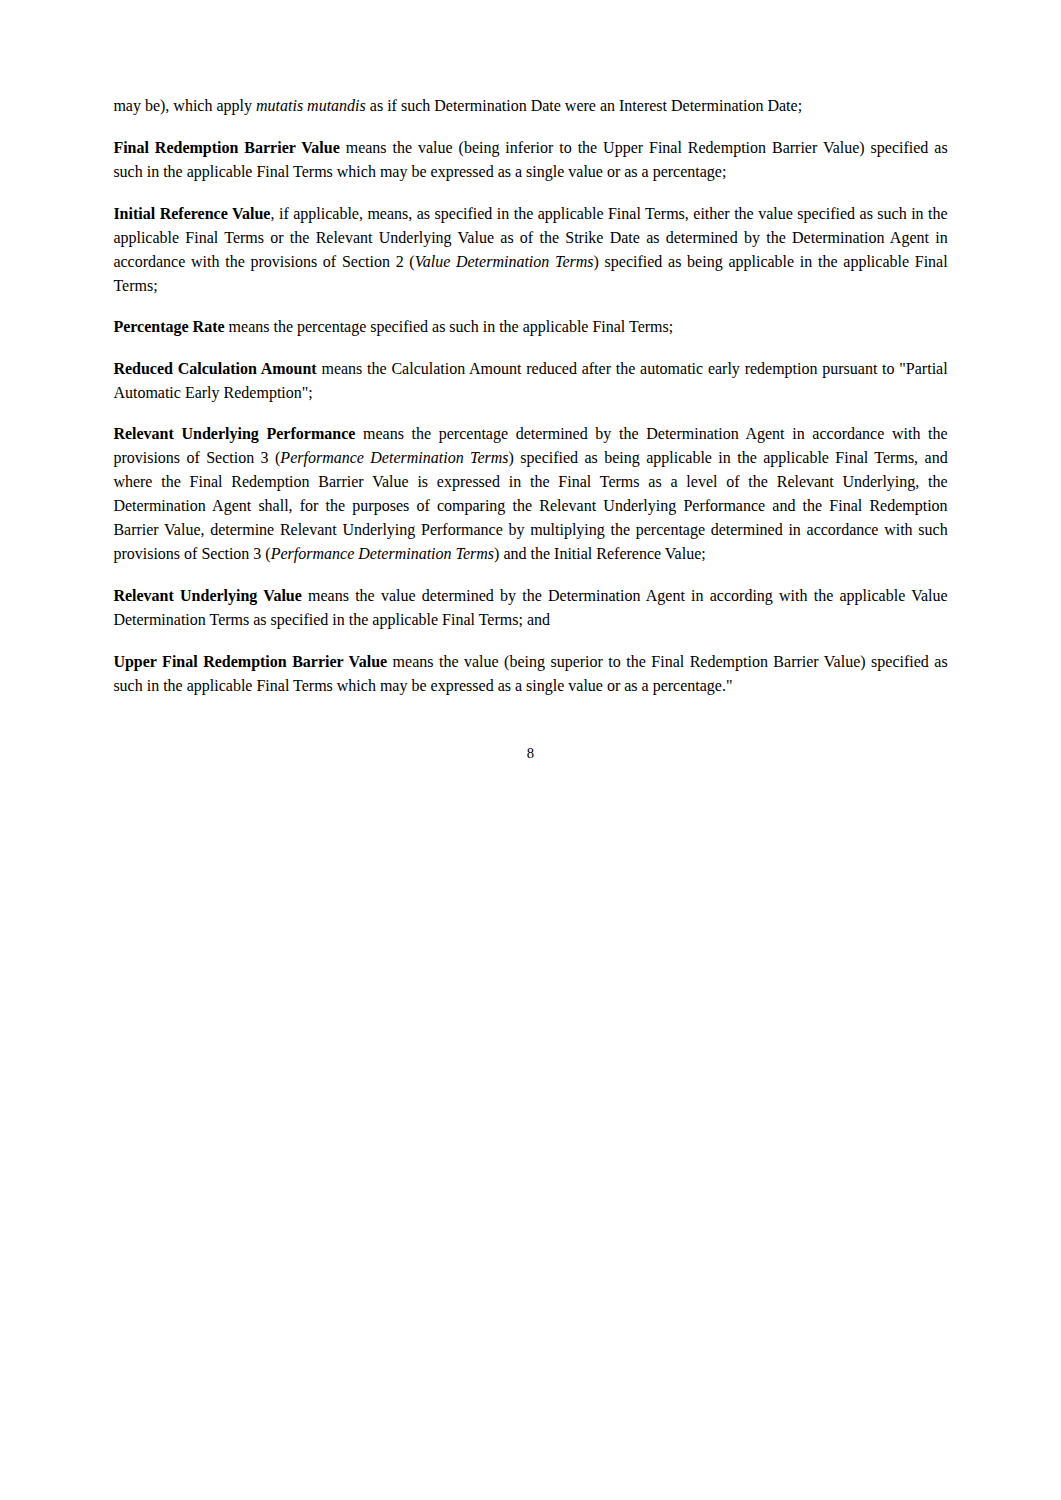may be), which apply mutatis mutandis as if such Determination Date were an Interest Determination Date;
Final Redemption Barrier Value means the value (being inferior to the Upper Final Redemption Barrier Value) specified as such in the applicable Final Terms which may be expressed as a single value or as a percentage;
Initial Reference Value, if applicable, means, as specified in the applicable Final Terms, either the value specified as such in the applicable Final Terms or the Relevant Underlying Value as of the Strike Date as determined by the Determination Agent in accordance with the provisions of Section 2 (Value Determination Terms) specified as being applicable in the applicable Final Terms;
Percentage Rate means the percentage specified as such in the applicable Final Terms;
Reduced Calculation Amount means the Calculation Amount reduced after the automatic early redemption pursuant to "Partial Automatic Early Redemption";
Relevant Underlying Performance means the percentage determined by the Determination Agent in accordance with the provisions of Section 3 (Performance Determination Terms) specified as being applicable in the applicable Final Terms, and where the Final Redemption Barrier Value is expressed in the Final Terms as a level of the Relevant Underlying, the Determination Agent shall, for the purposes of comparing the Relevant Underlying Performance and the Final Redemption Barrier Value, determine Relevant Underlying Performance by multiplying the percentage determined in accordance with such provisions of Section 3 (Performance Determination Terms) and the Initial Reference Value;
Relevant Underlying Value means the value determined by the Determination Agent in according with the applicable Value Determination Terms as specified in the applicable Final Terms; and
Upper Final Redemption Barrier Value means the value (being superior to the Final Redemption Barrier Value) specified as such in the applicable Final Terms which may be expressed as a single value or as a percentage."
8